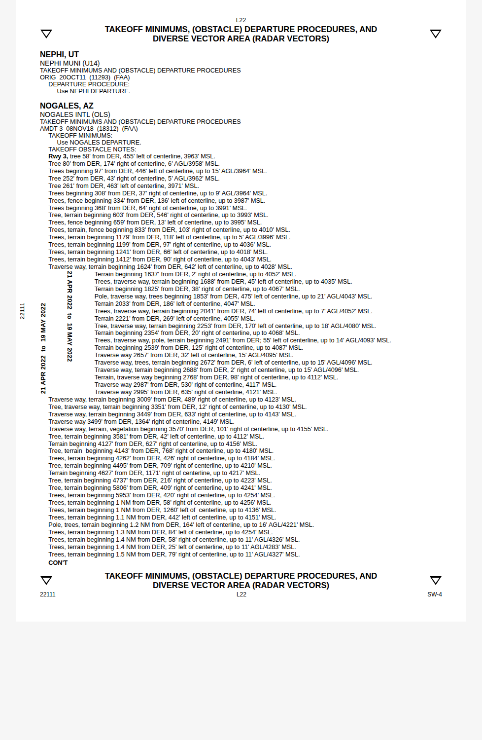L22
TAKEOFF MINIMUMS, (OBSTACLE) DEPARTURE PROCEDURES, AND
DIVERSE VECTOR AREA (RADAR VECTORS)
22111
NEPHI, UT
NEPHI MUNI (U14)
TAKEOFF MINIMUMS AND (OBSTACLE) DEPARTURE PROCEDURES
ORIG 20OCT11 (11293) (FAA)
DEPARTURE PROCEDURE:
Use NEPHI DEPARTURE.
NOGALES, AZ
NOGALES INTL (OLS)
TAKEOFF MINIMUMS AND (OBSTACLE) DEPARTURE PROCEDURES
AMDT 3 08NOV18 (18312) (FAA)
TAKEOFF MINIMUMS:
Use NOGALES DEPARTURE.
TAKEOFF OBSTACLE NOTES:
Rwy 3, tree 58' from DER, 455' left of centerline, 3963' MSL.
Tree 80' from DER, 174' right of centerline, 6' AGL/3958' MSL.
Trees beginning 97' from DER, 446' left of centerline, up to 15' AGL/3964' MSL.
Tree 252' from DER, 43' right of centerline, 5' AGL/3962' MSL.
Tree 261' from DER, 463' left of centerline, 3971' MSL.
Trees beginning 308' from DER, 37' right of centerline, up to 9' AGL/3964' MSL.
Trees, fence beginning 334' from DER, 136' left of centerline, up to 3987' MSL.
Trees beginning 368' from DER, 64' right of centerline, up to 3991' MSL.
Tree, terrain beginning 603' from DER, 546' right of centerline, up to 3993' MSL.
Trees, fence beginning 659' from DER, 13' left of centerline, up to 3995' MSL.
Trees, terrain, fence beginning 833' from DER, 103' right of centerline, up to 4010' MSL.
Trees, terrain beginning 1179' from DER, 118' left of centerline, up to 5' AGL/3996' MSL.
Trees, terrain beginning 1199' from DER, 97' right of centerline, up to 4036' MSL.
Trees, terrain beginning 1241' from DER, 66' left of centerline, up to 4018' MSL.
Trees, terrain beginning 1412' from DER, 90' right of centerline, up to 4043' MSL.
Traverse way, terrain beginning 1624' from DER, 642' left of centerline, up to 4028' MSL.
21 APR 2022 to 19 MAY 2022 21 APR 2022 to 19 MAY 2022
Terrain beginning 1637' from DER, 2' right of centerline, up to 4052' MSL.
Trees, traverse way, terrain beginning 1688' from DER, 45' left of centerline, up to 4035' MSL.
Terrain beginning 1825' from DER, 38' right of centerline, up to 4067' MSL.
Pole, traverse way, trees beginning 1853' from DER, 475' left of centerline, up to 21' AGL/4043' MSL.
Terrain 2033' from DER, 186' left of centerline, 4047' MSL.
Trees, traverse way, terrain beginning 2041' from DER, 74' left of centerline, up to 7' AGL/4052' MSL.
Terrain 2221' from DER, 269' left of centerline, 4055' MSL.
Tree, traverse way, terrain beginning 2253' from DER, 170' left of centerline, up to 18' AGL/4080' MSL.
Terrain beginning 2354' from DER, 20' right of centerline, up to 4068' MSL.
Trees, traverse way, pole, terrain beginning 2491' from DER; 55' left of centerline, up to 14' AGL/4093' MSL.
Terrain beginning 2539' from DER, 125' right of centerline, up to 4087' MSL.
Traverse way 2657' from DER, 32' left of centerline, 15' AGL/4095' MSL.
Traverse way, trees, terrain beginning 2672' from DER, 6' left of centerline, up to 15' AGL/4096' MSL.
Traverse way, terrain beginning 2688' from DER, 2' right of centerline, up to 15' AGL/4096' MSL.
Terrain, traverse way beginning 2768' from DER, 98' right of centerline, up to 4112' MSL.
Traverse way 2987' from DER, 530' right of centerline, 4117' MSL.
Traverse way 2995' from DER, 635' right of centerline, 4121' MSL.
Traverse way, terrain beginning 3009' from DER, 489' right of centerline, up to 4123' MSL.
Tree, traverse way, terrain beginning 3351' from DER, 12' right of centerline, up to 4130' MSL.
Traverse way, terrain beginning 3449' from DER, 633' right of centerline, up to 4143' MSL.
Traverse way 3499' from DER, 1364' right of centerline, 4149' MSL.
Traverse way, terrain, vegetation beginning 3570' from DER, 101' right of centerline, up to 4155' MSL.
Tree, terrain beginning 3581' from DER, 42' left of centerline, up to 4112' MSL.
Terrain beginning 4127' from DER, 627' right of centerline, up to 4156' MSL.
Tree, terrain beginning 4143' from DER, 768' right of centerline, up to 4180' MSL.
Trees, terrain beginning 4262' from DER, 426' right of centerline, up to 4184' MSL.
Tree, terrain beginning 4495' from DER, 709' right of centerline, up to 4210' MSL.
Terrain beginning 4627' from DER, 1171' right of centerline, up to 4217' MSL.
Tree, terrain beginning 4737' from DER, 216' right of centerline, up to 4223' MSL.
Tree, terrain beginning 5806' from DER, 409' right of centerline, up to 4241' MSL.
Trees, terrain beginning 5953' from DER, 420' right of centerline, up to 4254' MSL.
Trees, terrain beginning 1 NM from DER, 58' right of centerline, up to 4256' MSL.
Trees, terrain beginning 1 NM from DER, 1260' left of centerline, up to 4136' MSL.
Trees, terrain beginning 1.1 NM from DER, 442' left of centerline, up to 4151' MSL.
Pole, trees, terrain beginning 1.2 NM from DER, 164' left of centerline, up to 16' AGL/4221' MSL.
Trees, terrain beginning 1.3 NM from DER, 84' left of centerline, up to 4254' MSL.
Trees, terrain beginning 1.4 NM from DER, 58' right of centerline, up to 11' AGL/4326' MSL.
Trees, terrain beginning 1.4 NM from DER, 25' left of centerline, up to 11' AGL/4283' MSL.
Trees, terrain beginning 1.5 NM from DER, 79' right of centerline, up to 11' AGL/4327' MSL.
CON'T
TAKEOFF MINIMUMS, (OBSTACLE) DEPARTURE PROCEDURES, AND
DIVERSE VECTOR AREA (RADAR VECTORS)
22111 L22 SW-4